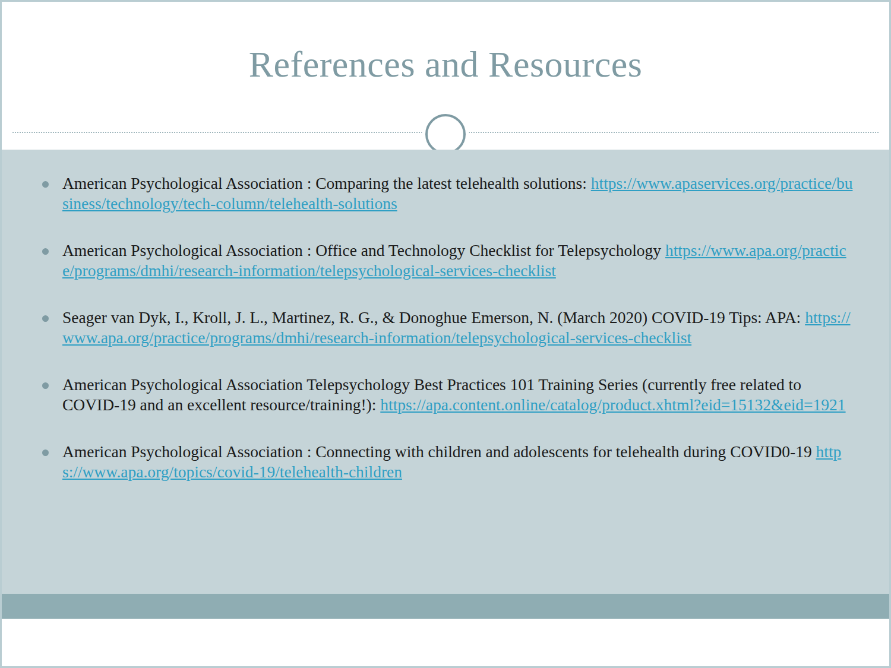References and Resources
American Psychological Association : Comparing the latest telehealth solutions: https://www.apaservices.org/practice/business/technology/tech-column/telehealth-solutions
American Psychological Association : Office and Technology Checklist for Telepsychology https://www.apa.org/practice/programs/dmhi/research-information/telepsychological-services-checklist
Seager van Dyk, I., Kroll, J. L., Martinez, R. G., & Donoghue Emerson, N. (March 2020) COVID-19 Tips: APA: https://www.apa.org/practice/programs/dmhi/research-information/telepsychological-services-checklist
American Psychological Association Telepsychology Best Practices 101 Training Series (currently free related to COVID-19 and an excellent resource/training!): https://apa.content.online/catalog/product.xhtml?eid=15132&eid=1921
American Psychological Association : Connecting with children and adolescents for telehealth during COVID0-19 https://www.apa.org/topics/covid-19/telehealth-children